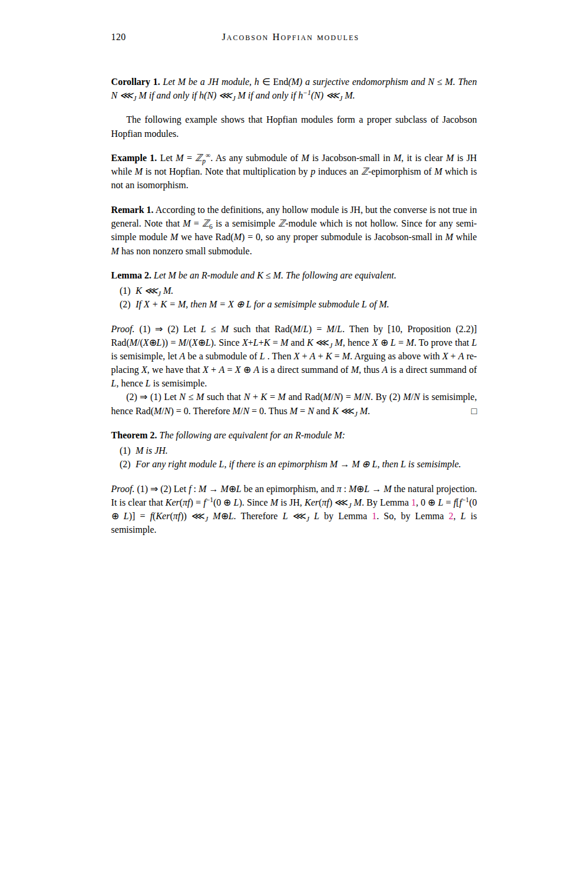120
Jacobson Hopfian modules
Corollary 1. Let M be a JH module, h ∈ End(M) a surjective endomorphism and N ≤ M. Then N ⋘J M if and only if h(N) ⋘J M if and only if h−1(N) ⋘J M.
The following example shows that Hopfian modules form a proper subclass of Jacobson Hopfian modules.
Example 1. Let M = ℤp∞. As any submodule of M is Jacobson-small in M, it is clear M is JH while M is not Hopfian. Note that multiplication by p induces an ℤ-epimorphism of M which is not an isomorphism.
Remark 1. According to the definitions, any hollow module is JH, but the converse is not true in general. Note that M = ℤ6 is a semisimple ℤ-module which is not hollow. Since for any semisimple module M we have Rad(M) = 0, so any proper submodule is Jacobson-small in M while M has non nonzero small submodule.
Lemma 2. Let M be an R-module and K ≤ M. The following are equivalent.
(1) K ⋘J M.
(2) If X + K = M, then M = X ⊕ L for a semisimple submodule L of M.
Proof. (1) ⇒ (2) Let L ≤ M such that Rad(M/L) = M/L. Then by [10, Proposition (2.2)] Rad(M/(X⊕L)) = M/(X⊕L). Since X+L+K = M and K ⋘J M, hence X ⊕ L = M. To prove that L is semisimple, let A be a submodule of L . Then X + A + K = M. Arguing as above with X + A replacing X, we have that X + A = X ⊕ A is a direct summand of M, thus A is a direct summand of L, hence L is semisimple.
(2) ⇒ (1) Let N ≤ M such that N + K = M and Rad(M/N) = M/N. By (2) M/N is semisimple, hence Rad(M/N) = 0. Therefore M/N = 0. Thus M = N and K ⋘J M.□
Theorem 2. The following are equivalent for an R-module M:
(1) M is JH.
(2) For any right module L, if there is an epimorphism M → M ⊕ L, then L is semisimple.
Proof. (1) ⇒ (2) Let f : M → M⊕L be an epimorphism, and π : M⊕L → M the natural projection. It is clear that Ker(πf) = f−1(0 ⊕ L). Since M is JH, Ker(πf) ⋘J M. By Lemma 1, 0 ⊕ L = f[f−1(0 ⊕ L)] = f(Ker(πf)) ⋘J M⊕L. Therefore L ⋘J L by Lemma 1. So, by Lemma 2, L is semisimple.